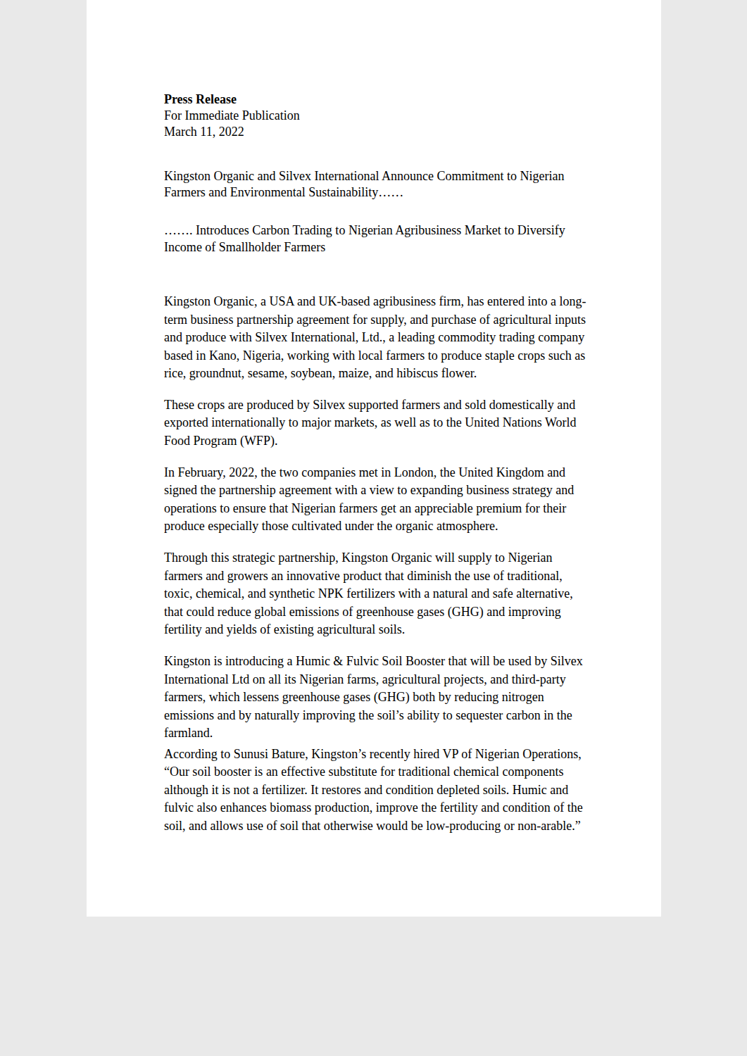Press Release
For Immediate Publication
March 11, 2022
Kingston Organic and Silvex International Announce Commitment to Nigerian Farmers and Environmental Sustainability……
……. Introduces Carbon Trading to Nigerian Agribusiness Market to Diversify Income of Smallholder Farmers
Kingston Organic, a USA and UK-based agribusiness firm, has entered into a long-term business partnership agreement for supply, and purchase of agricultural inputs and produce with Silvex International, Ltd., a leading commodity trading company based in Kano, Nigeria, working with local farmers to produce staple crops such as rice, groundnut, sesame, soybean, maize, and hibiscus flower.
These crops are produced by Silvex supported farmers and sold domestically and exported internationally to major markets, as well as to the United Nations World Food Program (WFP).
In February, 2022, the two companies met in London, the United Kingdom and signed the partnership agreement with a view to expanding business strategy and operations to ensure that Nigerian farmers get an appreciable premium for their produce especially those cultivated under the organic atmosphere.
Through this strategic partnership, Kingston Organic will supply to Nigerian farmers and growers an innovative product that diminish the use of traditional, toxic, chemical, and synthetic NPK fertilizers with a natural and safe alternative, that could reduce global emissions of greenhouse gases (GHG) and improving fertility and yields of existing agricultural soils.
Kingston is introducing a Humic & Fulvic Soil Booster that will be used by Silvex International Ltd on all its Nigerian farms, agricultural projects, and third-party farmers, which lessens greenhouse gases (GHG) both by reducing nitrogen emissions and by naturally improving the soil’s ability to sequester carbon in the farmland.
According to Sunusi Bature, Kingston’s recently hired VP of Nigerian Operations, “Our soil booster is an effective substitute for traditional chemical components although it is not a fertilizer. It restores and condition depleted soils. Humic and fulvic also enhances biomass production, improve the fertility and condition of the soil, and allows use of soil that otherwise would be low-producing or non-arable.”